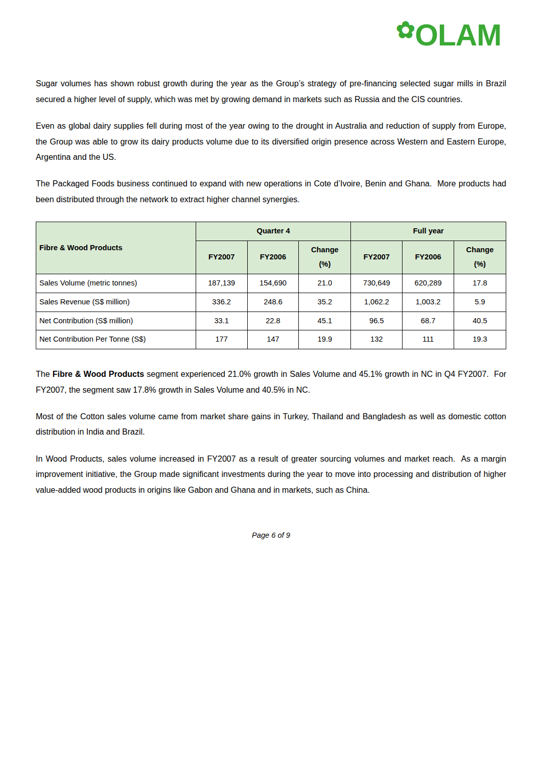✿OLAM
Sugar volumes has shown robust growth during the year as the Group’s strategy of pre-financing selected sugar mills in Brazil secured a higher level of supply, which was met by growing demand in markets such as Russia and the CIS countries.
Even as global dairy supplies fell during most of the year owing to the drought in Australia and reduction of supply from Europe, the Group was able to grow its dairy products volume due to its diversified origin presence across Western and Eastern Europe, Argentina and the US.
The Packaged Foods business continued to expand with new operations in Cote d’Ivoire, Benin and Ghana. More products had been distributed through the network to extract higher channel synergies.
| Fibre & Wood Products | Quarter 4 | Full year |
| --- | --- | --- |
| FY2007 | FY2006 | Change (%) | FY2007 | FY2006 | Change (%) |
| Sales Volume (metric tonnes) | 187,139 | 154,690 | 21.0 | 730,649 | 620,289 | 17.8 |
| Sales Revenue (S$ million) | 336.2 | 248.6 | 35.2 | 1,062.2 | 1,003.2 | 5.9 |
| Net Contribution (S$ million) | 33.1 | 22.8 | 45.1 | 96.5 | 68.7 | 40.5 |
| Net Contribution Per Tonne (S$) | 177 | 147 | 19.9 | 132 | 111 | 19.3 |
The Fibre & Wood Products segment experienced 21.0% growth in Sales Volume and 45.1% growth in NC in Q4 FY2007. For FY2007, the segment saw 17.8% growth in Sales Volume and 40.5% in NC.
Most of the Cotton sales volume came from market share gains in Turkey, Thailand and Bangladesh as well as domestic cotton distribution in India and Brazil.
In Wood Products, sales volume increased in FY2007 as a result of greater sourcing volumes and market reach. As a margin improvement initiative, the Group made significant investments during the year to move into processing and distribution of higher value-added wood products in origins like Gabon and Ghana and in markets, such as China.
Page 6 of 9